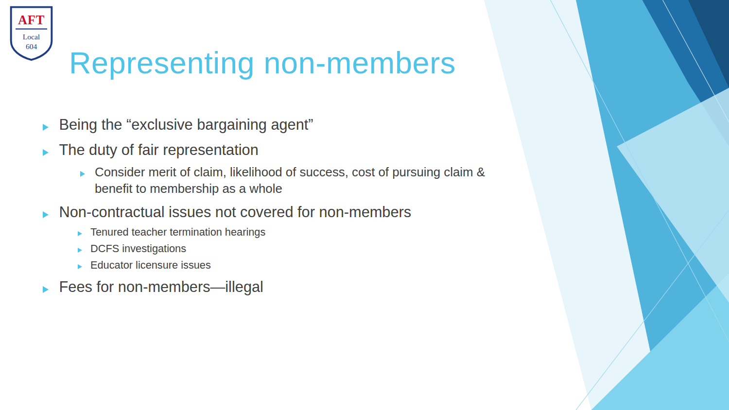AFT Local 604
Representing non-members
Being the “exclusive bargaining agent”
The duty of fair representation
Consider merit of claim, likelihood of success, cost of pursuing claim & benefit to membership as a whole
Non-contractual issues not covered for non-members
Tenured teacher termination hearings
DCFS investigations
Educator licensure issues
Fees for non-members—illegal